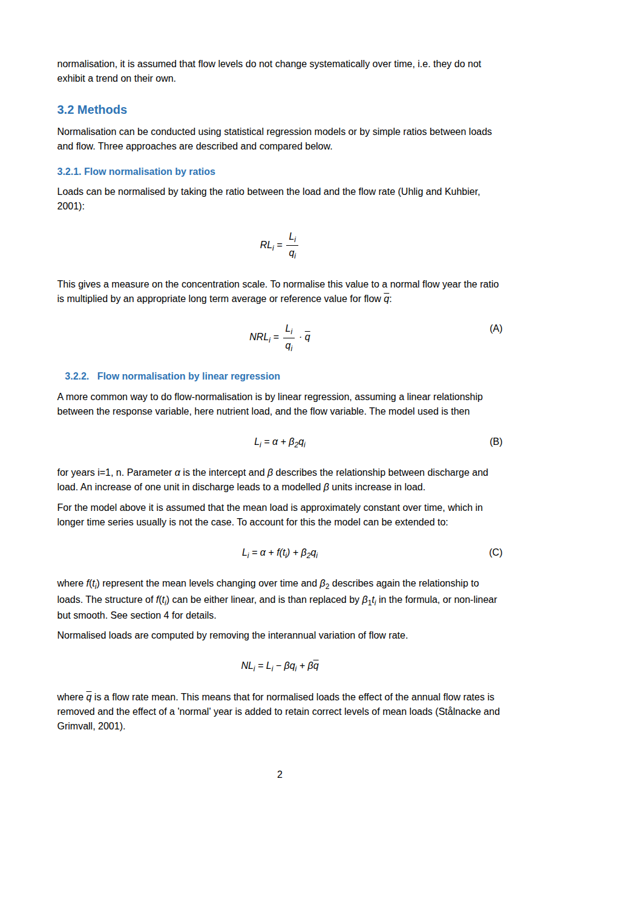normalisation, it is assumed that flow levels do not change systematically over time, i.e. they do not exhibit a trend on their own.
3.2 Methods
Normalisation can be conducted using statistical regression models or by simple ratios between loads and flow. Three approaches are described and compared below.
3.2.1. Flow normalisation by ratios
Loads can be normalised by taking the ratio between the load and the flow rate (Uhlig and Kuhbier, 2001):
RLi = Li qi
This gives a measure on the concentration scale. To normalise this value to a normal flow year the ratio is multiplied by an appropriate long term average or reference value for flow q:
NRLi = Li qi · q
(A)
3.2.2. Flow normalisation by linear regression
A more common way to do flow-normalisation is by linear regression, assuming a linear relationship between the response variable, here nutrient load, and the flow variable. The model used is then
Li = α + β2qi
(B)
for years i=1, n. Parameter α is the intercept and β describes the relationship between discharge and load. An increase of one unit in discharge leads to a modelled β units increase in load.
For the model above it is assumed that the mean load is approximately constant over time, which in longer time series usually is not the case. To account for this the model can be extended to:
Li = α + f(ti) + β2qi
(C)
where f(ti) represent the mean levels changing over time and β2 describes again the relationship to loads. The structure of f(ti) can be either linear, and is than replaced by β1ti in the formula, or non-linear but smooth. See section 4 for details.
Normalised loads are computed by removing the interannual variation of flow rate.
NLi = Li − βqi + βq
where q is a flow rate mean. This means that for normalised loads the effect of the annual flow rates is removed and the effect of a 'normal' year is added to retain correct levels of mean loads (Stålnacke and Grimvall, 2001).
2